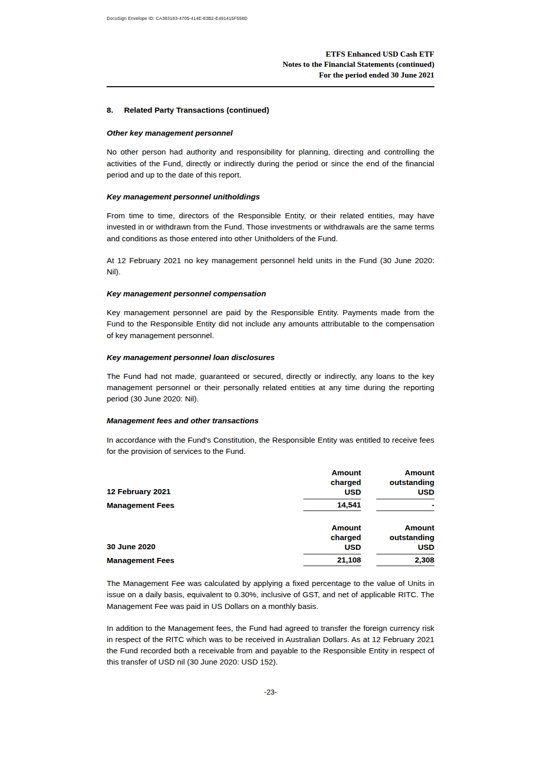DocuSign Envelope ID: CA383183-4705-414E-83B2-E491415F558D
ETFS Enhanced USD Cash ETF
Notes to the Financial Statements (continued)
For the period ended 30 June 2021
8. Related Party Transactions (continued)
Other key management personnel
No other person had authority and responsibility for planning, directing and controlling the activities of the Fund, directly or indirectly during the period or since the end of the financial period and up to the date of this report.
Key management personnel unitholdings
From time to time, directors of the Responsible Entity, or their related entities, may have invested in or withdrawn from the Fund. Those investments or withdrawals are the same terms and conditions as those entered into other Unitholders of the Fund.
At 12 February 2021 no key management personnel held units in the Fund (30 June 2020: Nil).
Key management personnel compensation
Key management personnel are paid by the Responsible Entity. Payments made from the Fund to the Responsible Entity did not include any amounts attributable to the compensation of key management personnel.
Key management personnel loan disclosures
The Fund had not made, guaranteed or secured, directly or indirectly, any loans to the key management personnel or their personally related entities at any time during the reporting period (30 June 2020: Nil).
Management fees and other transactions
In accordance with the Fund's Constitution, the Responsible Entity was entitled to receive fees for the provision of services to the Fund.
| 12 February 2021 | | Amount charged USD | | Amount outstanding USD |
| Management Fees | | 14,541 | | - |
| 30 June 2020 | | Amount charged USD | | Amount outstanding USD |
| Management Fees | | 21,108 | | 2,308 |
The Management Fee was calculated by applying a fixed percentage to the value of Units in issue on a daily basis, equivalent to 0.30%, inclusive of GST, and net of applicable RITC. The Management Fee was paid in US Dollars on a monthly basis.
In addition to the Management fees, the Fund had agreed to transfer the foreign currency risk in respect of the RITC which was to be received in Australian Dollars. As at 12 February 2021 the Fund recorded both a receivable from and payable to the Responsible Entity in respect of this transfer of USD nil (30 June 2020: USD 152).
-23-